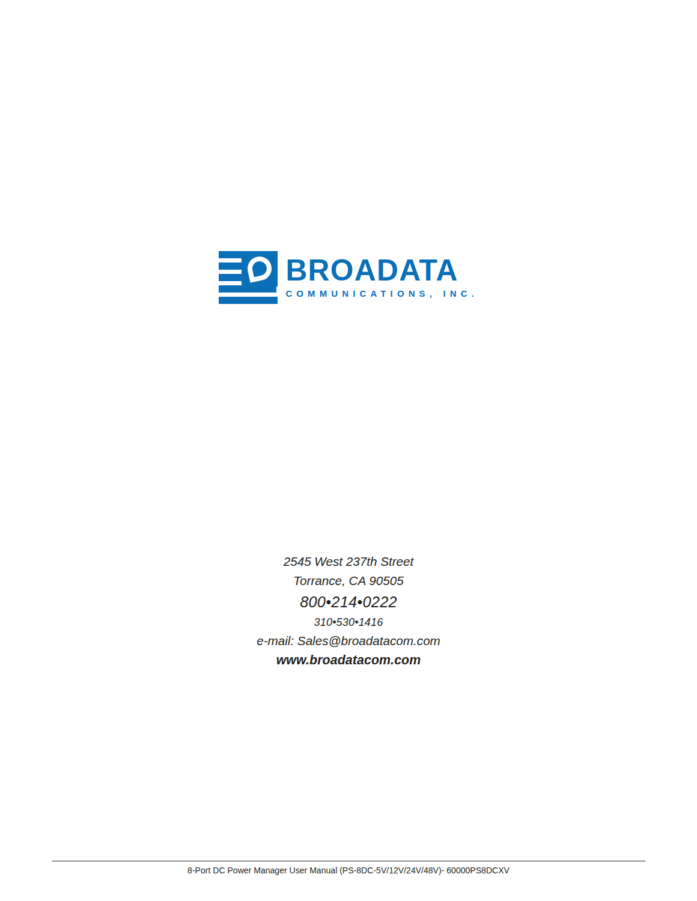BROADATA
COMMUNICATIONS, INC.
2545 West 237th Street
Torrance, CA 90505
800•214•0222
310•530•1416
e-mail: Sales@broadatacom.com
www.broadatacom.com
8-Port DC Power Manager User Manual (PS-8DC-5V/12V/24V/48V)- 60000PS8DCXV